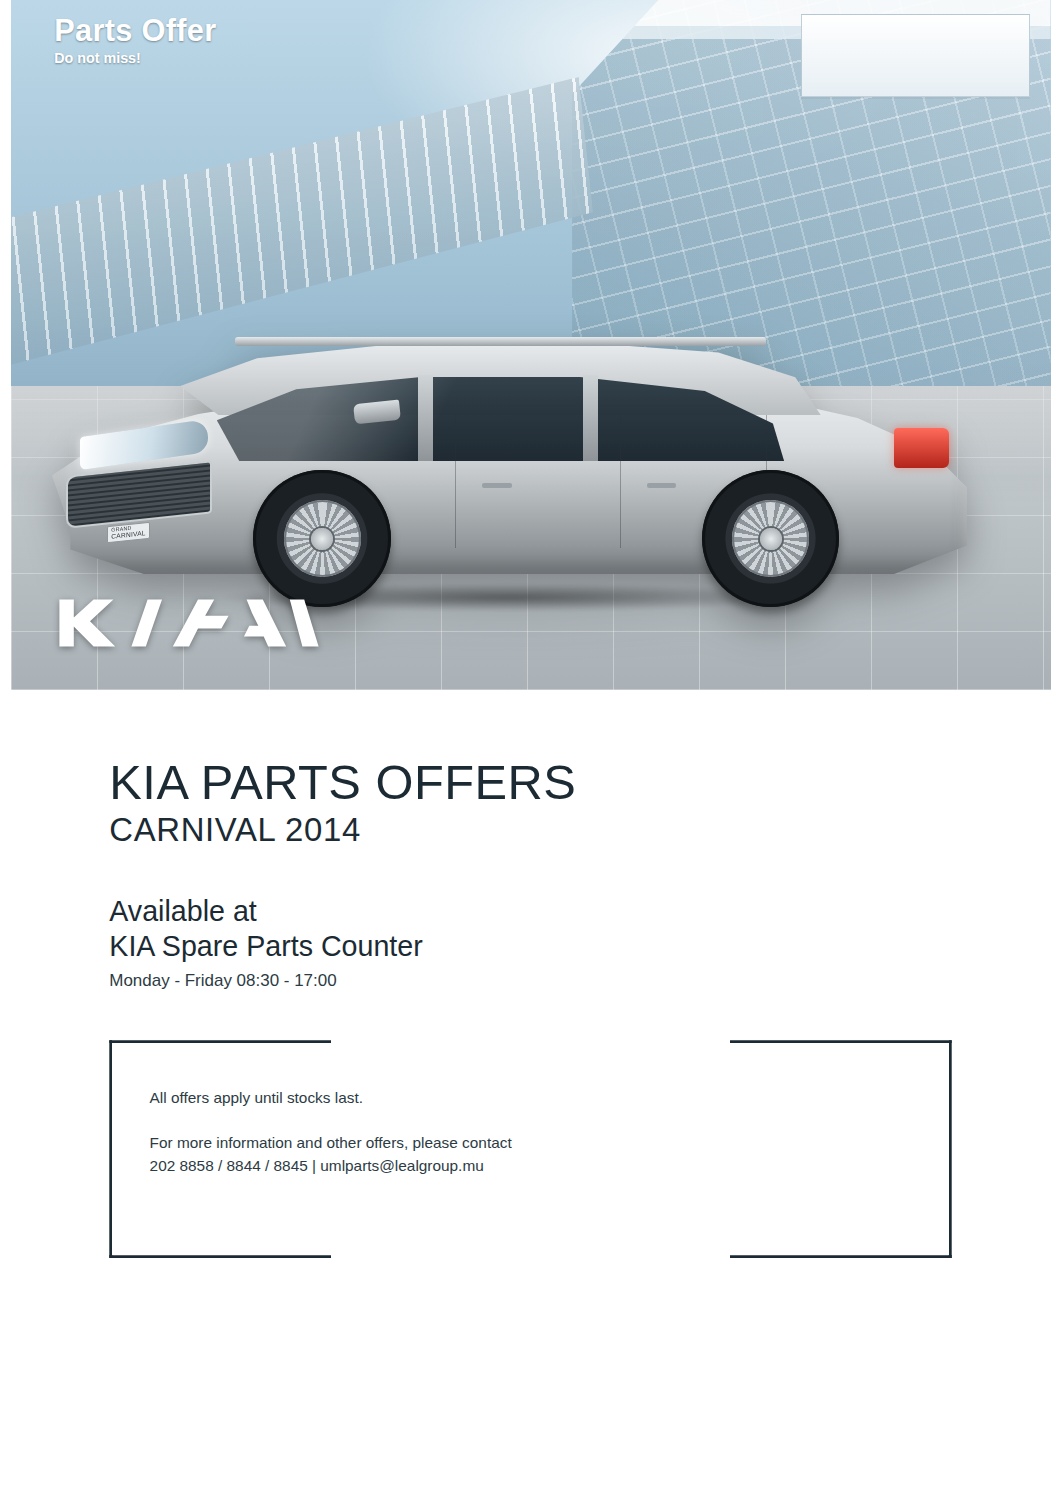GRANDCARNIVAL
Parts Offer
Do not miss!
KIA
KIA PARTS OFFERS
CARNIVAL 2014
Available at
KIA Spare Parts Counter
Monday - Friday 08:30 - 17:00
All offers apply until stocks last.
For more information and other offers, please contact
202 8858 / 8844 / 8845 | umlparts@lealgroup.mu